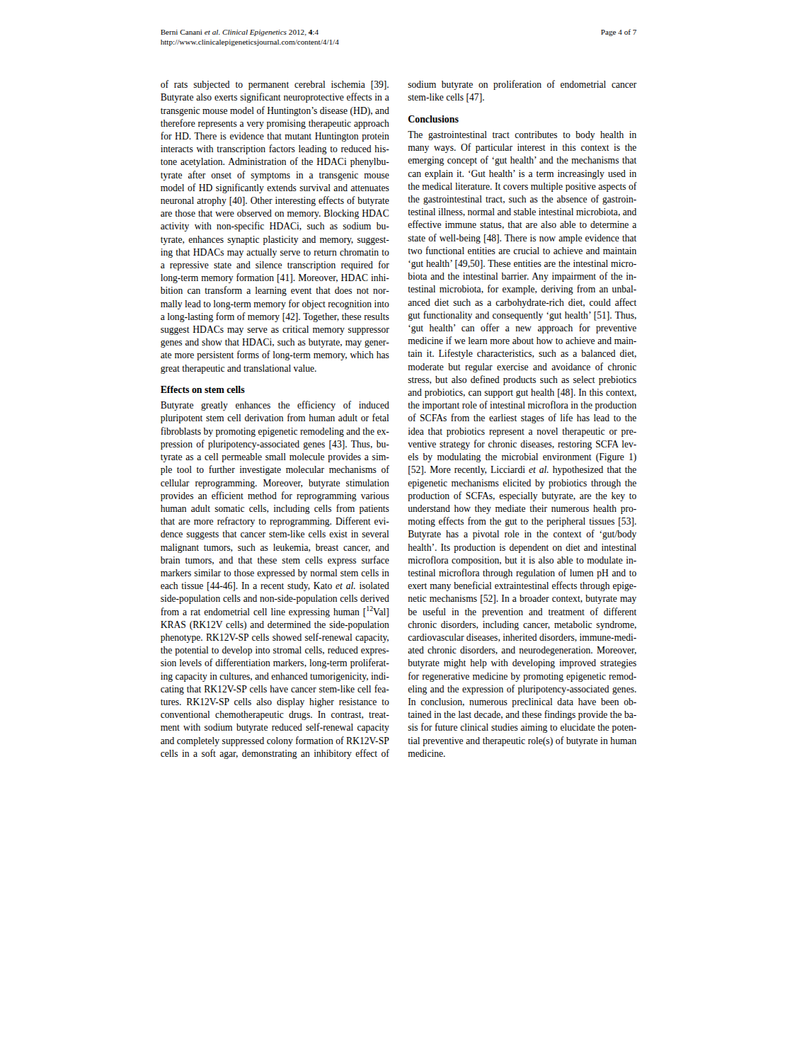Berni Canani et al. Clinical Epigenetics 2012, 4:4
http://www.clinicalepigeneticsjournal.com/content/4/1/4
Page 4 of 7
of rats subjected to permanent cerebral ischemia [39]. Butyrate also exerts significant neuroprotective effects in a transgenic mouse model of Huntington’s disease (HD), and therefore represents a very promising therapeutic approach for HD. There is evidence that mutant Huntington protein interacts with transcription factors leading to reduced histone acetylation. Administration of the HDACi phenylbutyrate after onset of symptoms in a transgenic mouse model of HD significantly extends survival and attenuates neuronal atrophy [40]. Other interesting effects of butyrate are those that were observed on memory. Blocking HDAC activity with non-specific HDACi, such as sodium butyrate, enhances synaptic plasticity and memory, suggesting that HDACs may actually serve to return chromatin to a repressive state and silence transcription required for long-term memory formation [41]. Moreover, HDAC inhibition can transform a learning event that does not normally lead to long-term memory for object recognition into a long-lasting form of memory [42]. Together, these results suggest HDACs may serve as critical memory suppressor genes and show that HDACi, such as butyrate, may generate more persistent forms of long-term memory, which has great therapeutic and translational value.
Effects on stem cells
Butyrate greatly enhances the efficiency of induced pluripotent stem cell derivation from human adult or fetal fibroblasts by promoting epigenetic remodeling and the expression of pluripotency-associated genes [43]. Thus, butyrate as a cell permeable small molecule provides a simple tool to further investigate molecular mechanisms of cellular reprogramming. Moreover, butyrate stimulation provides an efficient method for reprogramming various human adult somatic cells, including cells from patients that are more refractory to reprogramming. Different evidence suggests that cancer stem-like cells exist in several malignant tumors, such as leukemia, breast cancer, and brain tumors, and that these stem cells express surface markers similar to those expressed by normal stem cells in each tissue [44-46]. In a recent study, Kato et al. isolated side-population cells and non-side-population cells derived from a rat endometrial cell line expressing human [12Val] KRAS (RK12V cells) and determined the side-population phenotype. RK12V-SP cells showed self-renewal capacity, the potential to develop into stromal cells, reduced expression levels of differentiation markers, long-term proliferating capacity in cultures, and enhanced tumorigenicity, indicating that RK12V-SP cells have cancer stem-like cell features. RK12V-SP cells also display higher resistance to conventional chemotherapeutic drugs. In contrast, treatment with sodium butyrate reduced self-renewal capacity and completely suppressed colony formation of RK12V-SP cells in a soft agar, demonstrating an inhibitory effect of sodium butyrate on proliferation of endometrial cancer stem-like cells [47].
Conclusions
The gastrointestinal tract contributes to body health in many ways. Of particular interest in this context is the emerging concept of ‘gut health’ and the mechanisms that can explain it. ‘Gut health’ is a term increasingly used in the medical literature. It covers multiple positive aspects of the gastrointestinal tract, such as the absence of gastrointestinal illness, normal and stable intestinal microbiota, and effective immune status, that are also able to determine a state of well-being [48]. There is now ample evidence that two functional entities are crucial to achieve and maintain ‘gut health’ [49,50]. These entities are the intestinal microbiota and the intestinal barrier. Any impairment of the intestinal microbiota, for example, deriving from an unbalanced diet such as a carbohydrate-rich diet, could affect gut functionality and consequently ‘gut health’ [51]. Thus, ‘gut health’ can offer a new approach for preventive medicine if we learn more about how to achieve and maintain it. Lifestyle characteristics, such as a balanced diet, moderate but regular exercise and avoidance of chronic stress, but also defined products such as select prebiotics and probiotics, can support gut health [48]. In this context, the important role of intestinal microflora in the production of SCFAs from the earliest stages of life has lead to the idea that probiotics represent a novel therapeutic or preventive strategy for chronic diseases, restoring SCFA levels by modulating the microbial environment (Figure 1) [52]. More recently, Licciardi et al. hypothesized that the epigenetic mechanisms elicited by probiotics through the production of SCFAs, especially butyrate, are the key to understand how they mediate their numerous health promoting effects from the gut to the peripheral tissues [53]. Butyrate has a pivotal role in the context of ‘gut/body health’. Its production is dependent on diet and intestinal microflora composition, but it is also able to modulate intestinal microflora through regulation of lumen pH and to exert many beneficial extraintestinal effects through epigenetic mechanisms [52]. In a broader context, butyrate may be useful in the prevention and treatment of different chronic disorders, including cancer, metabolic syndrome, cardiovascular diseases, inherited disorders, immune-mediated chronic disorders, and neurodegeneration. Moreover, butyrate might help with developing improved strategies for regenerative medicine by promoting epigenetic remodeling and the expression of pluripotency-associated genes. In conclusion, numerous preclinical data have been obtained in the last decade, and these findings provide the basis for future clinical studies aiming to elucidate the potential preventive and therapeutic role(s) of butyrate in human medicine.